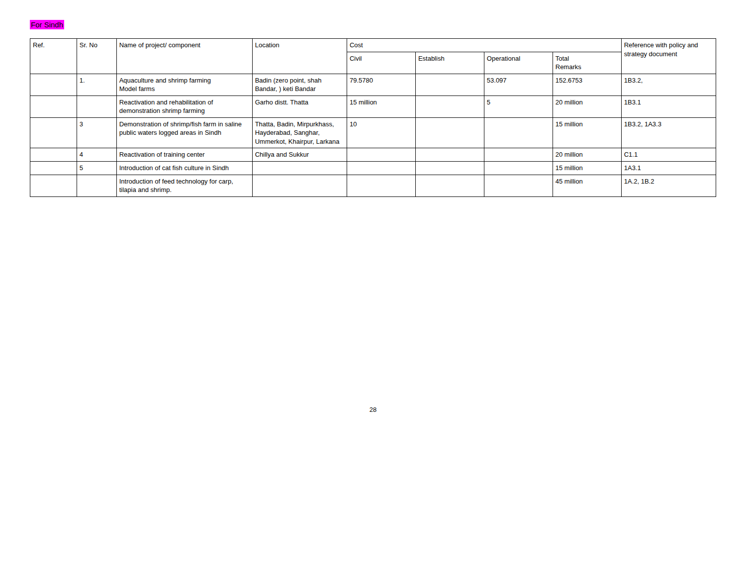For Sindh
| Ref. | Sr. No | Name of project/ component | Location | Cost | Reference with policy and strategy document |
| Civil | Establish | Operational | Total Remarks |
| | 1. | Aquaculture and shrimp farming Model farms | Badin (zero point, shah Bandar, ) keti Bandar | 79.5780 | | 53.097 | 152.6753 | 1B3.2, |
| | | Reactivation and rehabilitation of demonstration shrimp farming | Garho distt. Thatta | 15 million | | 5 | 20 million | 1B3.1 |
| | 3 | Demonstration of shrimp/fish farm in saline public waters logged areas in Sindh | Thatta, Badin, Mirpurkhass, Hayderabad, Sanghar, Ummerkot, Khairpur, Larkana | 10 | | | 15 million | 1B3.2, 1A3.3 |
| | 4 | Reactivation of training center | Chillya and Sukkur | | | | 20 million | C1.1 |
| | 5 | Introduction of cat fish culture in Sindh | | | | | 15 million | 1A3.1 |
| | | Introduction of feed technology for carp, tilapia and shrimp. | | | | | 45 million | 1A.2, 1B.2 |
28